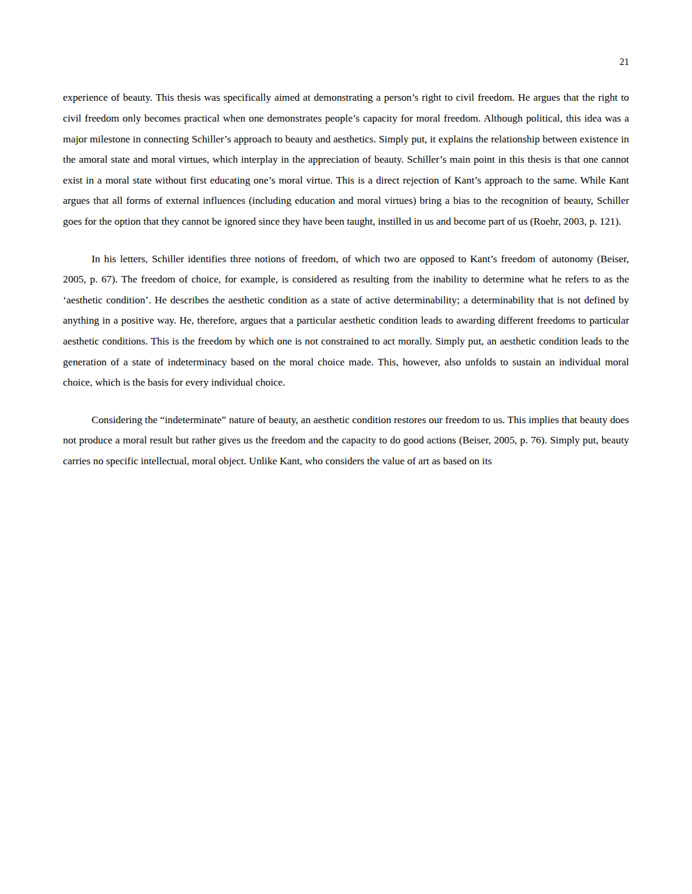21
experience of beauty. This thesis was specifically aimed at demonstrating a person’s right to civil freedom. He argues that the right to civil freedom only becomes practical when one demonstrates people’s capacity for moral freedom. Although political, this idea was a major milestone in connecting Schiller’s approach to beauty and aesthetics. Simply put, it explains the relationship between existence in the amoral state and moral virtues, which interplay in the appreciation of beauty. Schiller’s main point in this thesis is that one cannot exist in a moral state without first educating one’s moral virtue. This is a direct rejection of Kant’s approach to the same. While Kant argues that all forms of external influences (including education and moral virtues) bring a bias to the recognition of beauty, Schiller goes for the option that they cannot be ignored since they have been taught, instilled in us and become part of us (Roehr, 2003, p. 121).
In his letters, Schiller identifies three notions of freedom, of which two are opposed to Kant’s freedom of autonomy (Beiser, 2005, p. 67). The freedom of choice, for example, is considered as resulting from the inability to determine what he refers to as the ‘aesthetic condition’. He describes the aesthetic condition as a state of active determinability; a determinability that is not defined by anything in a positive way. He, therefore, argues that a particular aesthetic condition leads to awarding different freedoms to particular aesthetic conditions. This is the freedom by which one is not constrained to act morally. Simply put, an aesthetic condition leads to the generation of a state of indeterminacy based on the moral choice made. This, however, also unfolds to sustain an individual moral choice, which is the basis for every individual choice.
Considering the “indeterminate” nature of beauty, an aesthetic condition restores our freedom to us. This implies that beauty does not produce a moral result but rather gives us the freedom and the capacity to do good actions (Beiser, 2005, p. 76). Simply put, beauty carries no specific intellectual, moral object. Unlike Kant, who considers the value of art as based on its